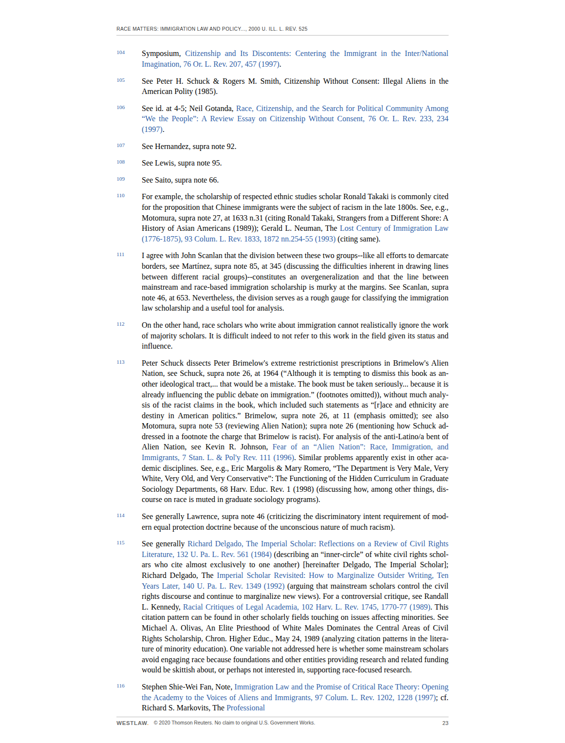Race Matters: Immigration Law and Policy..., 2000 U. Ill. L. Rev. 525
104
Symposium, Citizenship and Its Discontents: Centering the Immigrant in the Inter/National Imagination, 76 Or. L. Rev. 207, 457 (1997).
105
See Peter H. Schuck & Rogers M. Smith, Citizenship Without Consent: Illegal Aliens in the American Polity (1985).
106
See id. at 4-5; Neil Gotanda, Race, Citizenship, and the Search for Political Community Among “We the People”: A Review Essay on Citizenship Without Consent, 76 Or. L. Rev. 233, 234 (1997).
107
See Hernandez, supra note 92.
108
See Lewis, supra note 95.
109
See Saito, supra note 66.
110
For example, the scholarship of respected ethnic studies scholar Ronald Takaki is commonly cited for the proposition that Chinese immigrants were the subject of racism in the late 1800s. See, e.g., Motomura, supra note 27, at 1633 n.31 (citing Ronald Takaki, Strangers from a Different Shore: A History of Asian Americans (1989)); Gerald L. Neuman, The Lost Century of Immigration Law (1776-1875), 93 Colum. L. Rev. 1833, 1872 nn.254-55 (1993) (citing same).
111
I agree with John Scanlan that the division between these two groups--like all efforts to demarcate borders, see Martínez, supra note 85, at 345 (discussing the difficulties inherent in drawing lines between different racial groups)--constitutes an overgeneralization and that the line between mainstream and race-based immigration scholarship is murky at the margins. See Scanlan, supra note 46, at 653. Nevertheless, the division serves as a rough gauge for classifying the immigration law scholarship and a useful tool for analysis.
112
On the other hand, race scholars who write about immigration cannot realistically ignore the work of majority scholars. It is difficult indeed to not refer to this work in the field given its status and influence.
113
Peter Schuck dissects Peter Brimelow's extreme restrictionist prescriptions in Brimelow's Alien Nation, see Schuck, supra note 26, at 1964 (“Although it is tempting to dismiss this book as another ideological tract,... that would be a mistake. The book must be taken seriously... because it is already influencing the public debate on immigration.” (footnotes omitted)), without much analysis of the racist claims in the book, which included such statements as “[r]ace and ethnicity are destiny in American politics.” Brimelow, supra note 26, at 11 (emphasis omitted); see also Motomura, supra note 53 (reviewing Alien Nation); supra note 26 (mentioning how Schuck addressed in a footnote the charge that Brimelow is racist). For analysis of the anti-Latino/a bent of Alien Nation, see Kevin R. Johnson, Fear of an “Alien Nation”: Race, Immigration, and Immigrants, 7 Stan. L. & Pol'y Rev. 111 (1996). Similar problems apparently exist in other academic disciplines. See, e.g., Eric Margolis & Mary Romero, “The Department is Very Male, Very White, Very Old, and Very Conservative”: The Functioning of the Hidden Curriculum in Graduate Sociology Departments, 68 Harv. Educ. Rev. 1 (1998) (discussing how, among other things, discourse on race is muted in graduate sociology programs).
114
See generally Lawrence, supra note 46 (criticizing the discriminatory intent requirement of modern equal protection doctrine because of the unconscious nature of much racism).
115
See generally Richard Delgado, The Imperial Scholar: Reflections on a Review of Civil Rights Literature, 132 U. Pa. L. Rev. 561 (1984) (describing an “inner-circle” of white civil rights scholars who cite almost exclusively to one another) [hereinafter Delgado, The Imperial Scholar]; Richard Delgado, The Imperial Scholar Revisited: How to Marginalize Outsider Writing, Ten Years Later, 140 U. Pa. L. Rev. 1349 (1992) (arguing that mainstream scholars control the civil rights discourse and continue to marginalize new views). For a controversial critique, see Randall L. Kennedy, Racial Critiques of Legal Academia, 102 Harv. L. Rev. 1745, 1770-77 (1989). This citation pattern can be found in other scholarly fields touching on issues affecting minorities. See Michael A. Olivas, An Elite Priesthood of White Males Dominates the Central Areas of Civil Rights Scholarship, Chron. Higher Educ., May 24, 1989 (analyzing citation patterns in the literature of minority education). One variable not addressed here is whether some mainstream scholars avoid engaging race because foundations and other entities providing research and related funding would be skittish about, or perhaps not interested in, supporting race-focused research.
116
Stephen Shie-Wei Fan, Note, Immigration Law and the Promise of Critical Race Theory: Opening the Academy to the Voices of Aliens and Immigrants, 97 Colum. L. Rev. 1202, 1228 (1997); cf. Richard S. Markovits, The Professional
WESTLAW. © 2020 Thomson Reuters. No claim to original U.S. Government Works. 23